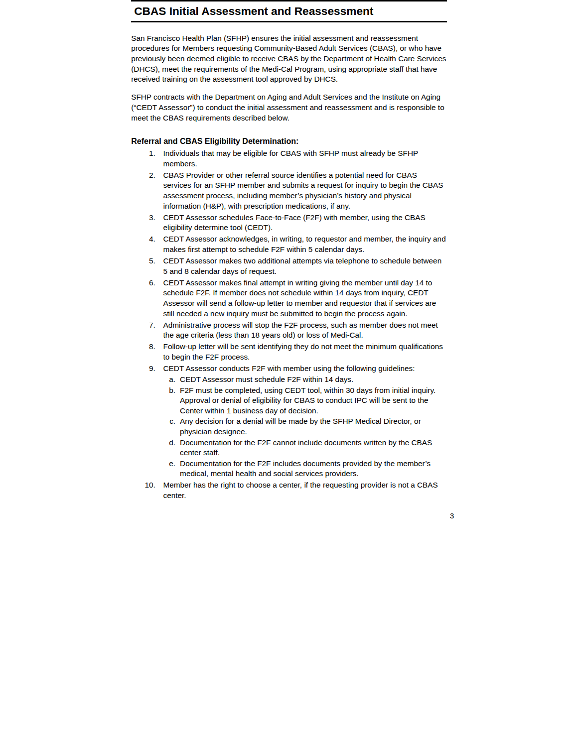CBAS Initial Assessment and Reassessment
San Francisco Health Plan (SFHP) ensures the initial assessment and reassessment procedures for Members requesting Community-Based Adult Services (CBAS), or who have previously been deemed eligible to receive CBAS by the Department of Health Care Services (DHCS), meet the requirements of the Medi-Cal Program, using appropriate staff that have received training on the assessment tool approved by DHCS.
SFHP contracts with the Department on Aging and Adult Services and the Institute on Aging (“CEDT Assessor”) to conduct the initial assessment and reassessment and is responsible to meet the CBAS requirements described below.
Referral and CBAS Eligibility Determination:
Individuals that may be eligible for CBAS with SFHP must already be SFHP members.
CBAS Provider or other referral source identifies a potential need for CBAS services for an SFHP member and submits a request for inquiry to begin the CBAS assessment process, including member’s physician’s history and physical information (H&P), with prescription medications, if any.
CEDT Assessor schedules Face-to-Face (F2F) with member, using the CBAS eligibility determine tool (CEDT).
CEDT Assessor acknowledges, in writing, to requestor and member, the inquiry and makes first attempt to schedule F2F within 5 calendar days.
CEDT Assessor makes two additional attempts via telephone to schedule between 5 and 8 calendar days of request.
CEDT Assessor makes final attempt in writing giving the member until day 14 to schedule F2F. If member does not schedule within 14 days from inquiry, CEDT Assessor will send a follow-up letter to member and requestor that if services are still needed a new inquiry must be submitted to begin the process again.
Administrative process will stop the F2F process, such as member does not meet the age criteria (less than 18 years old) or loss of Medi-Cal.
Follow-up letter will be sent identifying they do not meet the minimum qualifications to begin the F2F process.
CEDT Assessor conducts F2F with member using the following guidelines:
CEDT Assessor must schedule F2F within 14 days.
F2F must be completed, using CEDT tool, within 30 days from initial inquiry. Approval or denial of eligibility for CBAS to conduct IPC will be sent to the Center within 1 business day of decision.
Any decision for a denial will be made by the SFHP Medical Director, or physician designee.
Documentation for the F2F cannot include documents written by the CBAS center staff.
Documentation for the F2F includes documents provided by the member’s medical, mental health and social services providers.
Member has the right to choose a center, if the requesting provider is not a CBAS center.
3